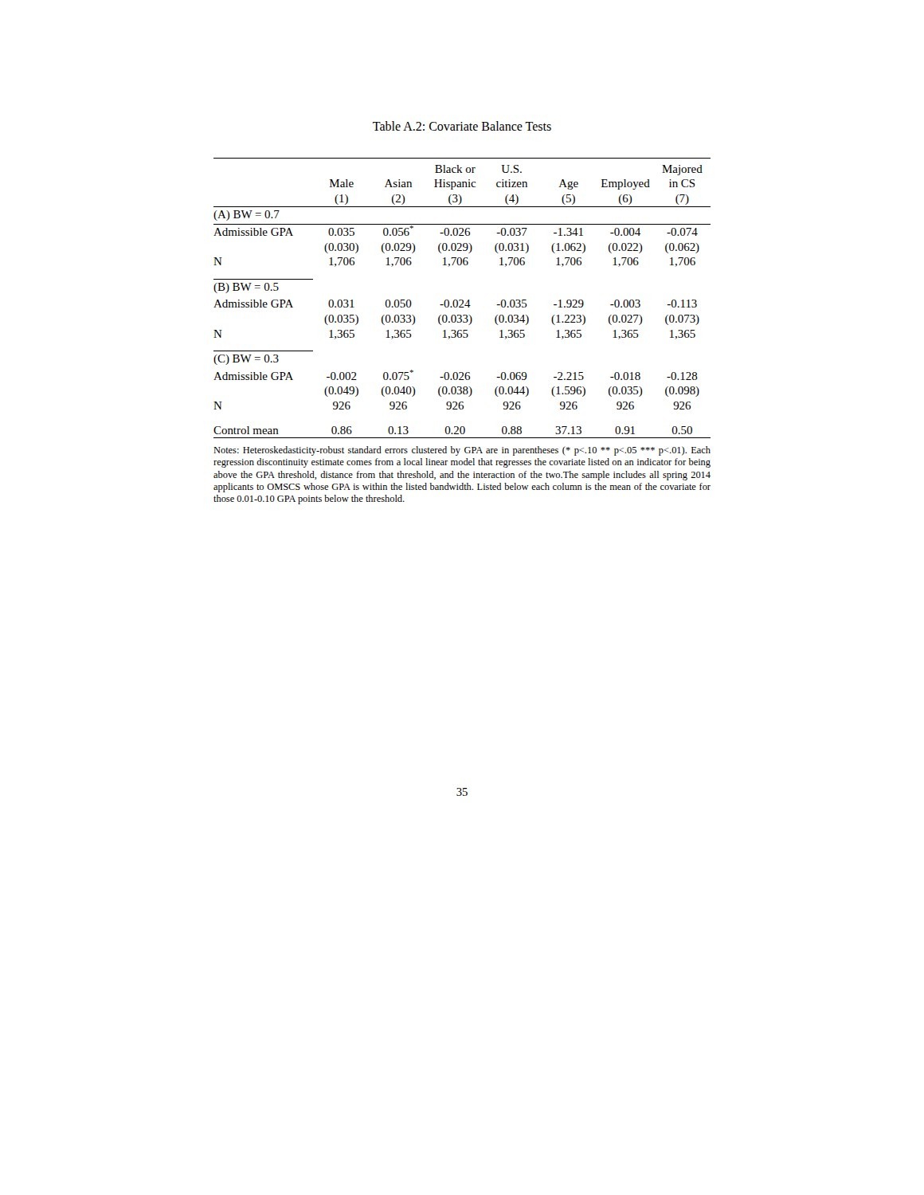Table A.2: Covariate Balance Tests
| | | | Black or | U.S. | | | Majored |
| | Male | Asian | Hispanic | citizen | Age | Employed | in CS |
| | (1) | (2) | (3) | (4) | (5) | (6) | (7) |
| (A) BW = 0.7 | |
| Admissible GPA | 0.035 | 0.056 * | -0.026 | -0.037 | -1.341 | -0.004 | -0.074 |
| | (0.030) | (0.029) | (0.029) | (0.031) | (1.062) | (0.022) | (0.062) |
| N | 1,706 | 1,706 | 1,706 | 1,706 | 1,706 | 1,706 | 1,706 |
| (B) BW = 0.5 | |
| Admissible GPA | 0.031 | 0.050 | -0.024 | -0.035 | -1.929 | -0.003 | -0.113 |
| | (0.035) | (0.033) | (0.033) | (0.034) | (1.223) | (0.027) | (0.073) |
| N | 1,365 | 1,365 | 1,365 | 1,365 | 1,365 | 1,365 | 1,365 |
| (C) BW = 0.3 | |
| Admissible GPA | -0.002 | 0.075 * | -0.026 | -0.069 | -2.215 | -0.018 | -0.128 |
| | (0.049) | (0.040) | (0.038) | (0.044) | (1.596) | (0.035) | (0.098) |
| N | 926 | 926 | 926 | 926 | 926 | 926 | 926 |
| Control mean | 0.86 | 0.13 | 0.20 | 0.88 | 37.13 | 0.91 | 0.50 |
Notes: Heteroskedasticity-robust standard errors clustered by GPA are in parentheses (* p<.10 ** p<.05 *** p<.01). Each regression discontinuity estimate comes from a local linear model that regresses the covariate listed on an indicator for being above the GPA threshold, distance from that threshold, and the interaction of the two.The sample includes all spring 2014 applicants to OMSCS whose GPA is within the listed bandwidth. Listed below each column is the mean of the covariate for those 0.01-0.10 GPA points below the threshold.
35